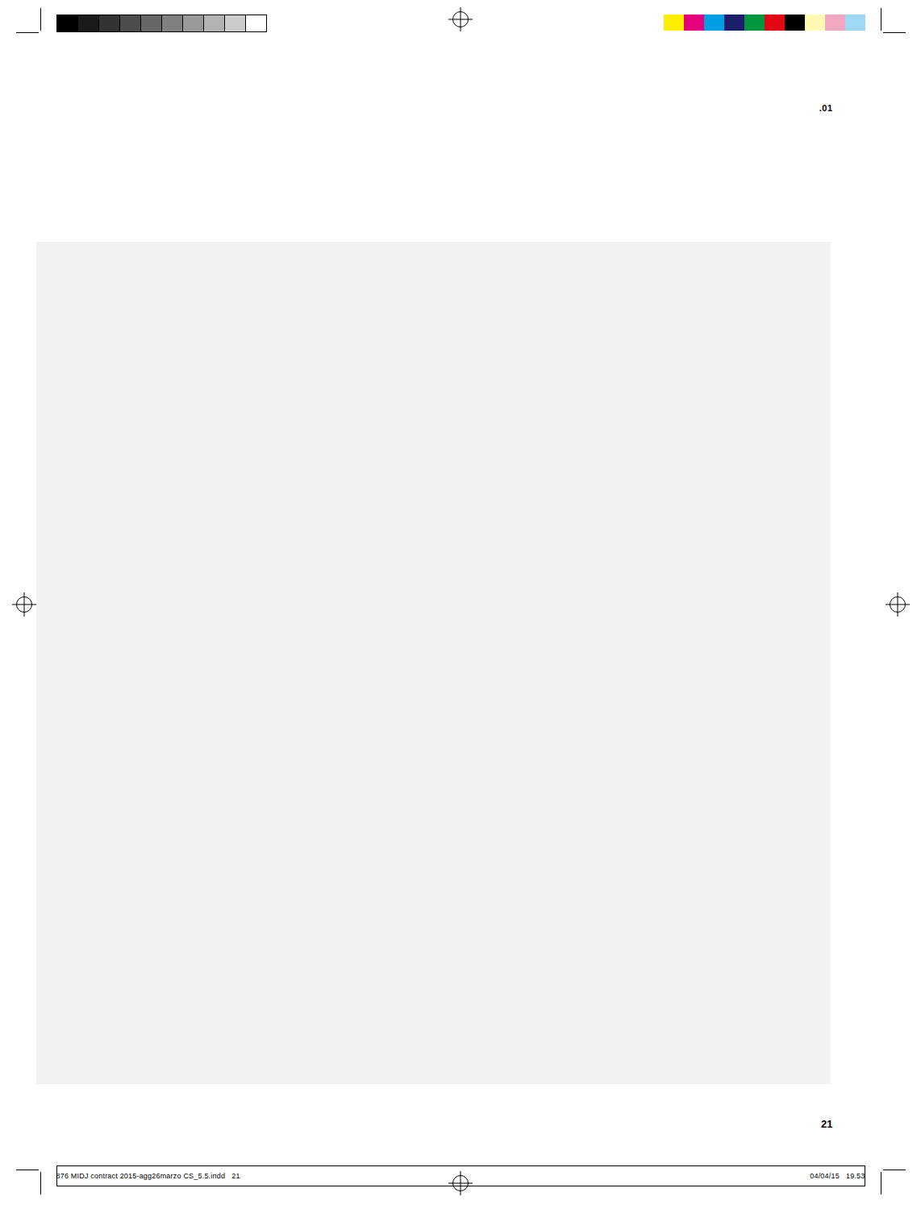.01
21
876 MIDJ contract 2015-agg26marzo CS_5.5.indd 21 04/04/15 19.53